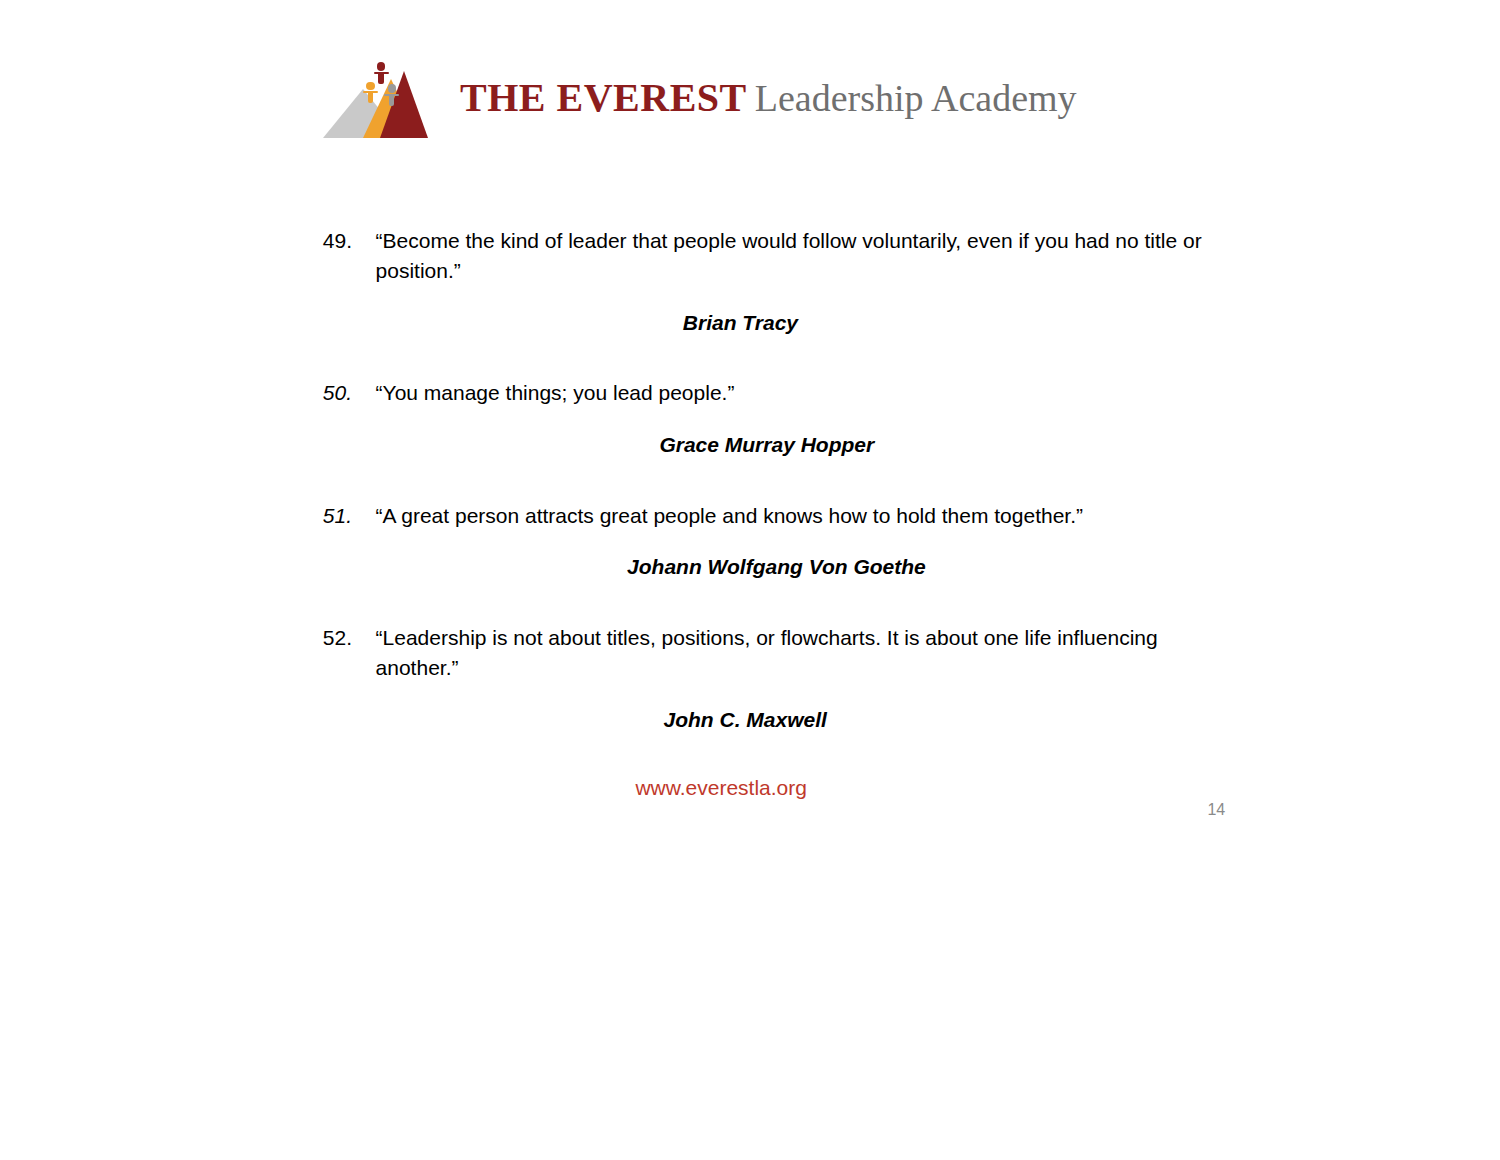THE EVEREST Leadership Academy
49. “Become the kind of leader that people would follow voluntarily, even if you had no title or position.” Brian Tracy
50. “You manage things; you lead people.” Grace Murray Hopper
51. “A great person attracts great people and knows how to hold them together.” Johann Wolfgang Von Goethe
52. “Leadership is not about titles, positions, or flowcharts. It is about one life influencing another.” John C. Maxwell
www.everestla.org
14